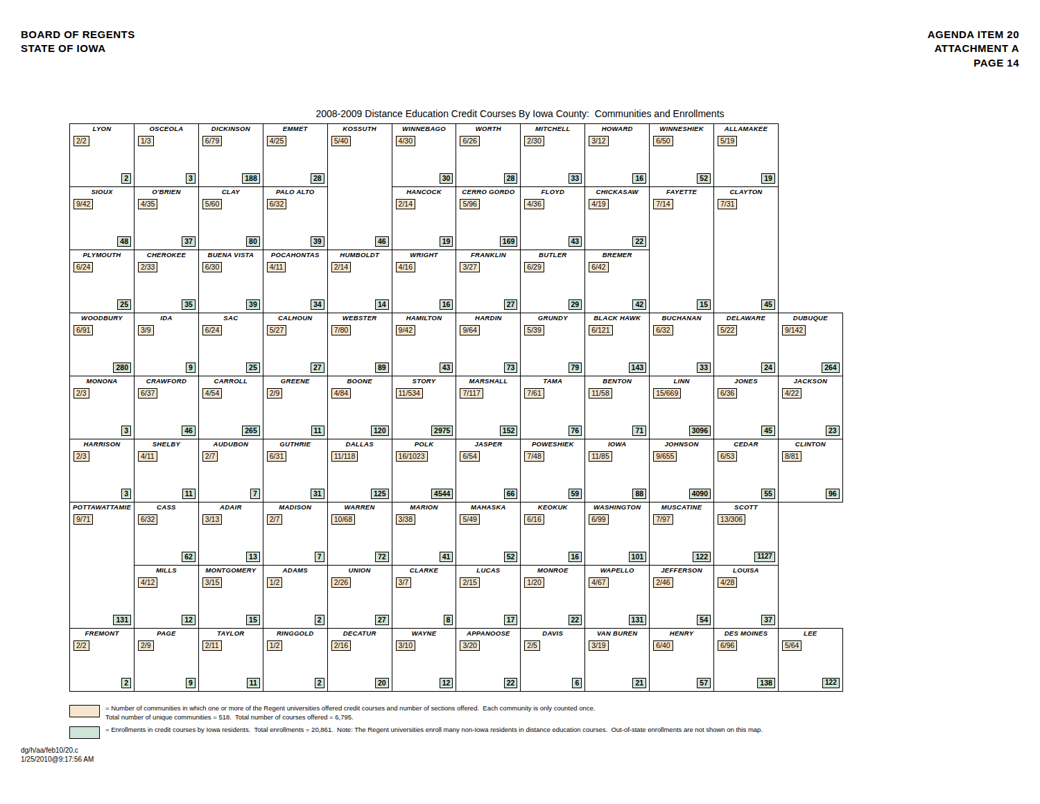BOARD OF REGENTS
STATE OF IOWA
AGENDA ITEM 20
ATTACHMENT A
PAGE 14
2008-2009 Distance Education Credit Courses By Iowa County: Communities and Enrollments
| Lyon 2/2 2 | Osceola 1/3 3 | Dickinson 6/79 188 | Emmet 4/25 28 | Kossuth 5/40 46 | Winnebago 4/30 30 | Worth 6/26 28 | Mitchell 2/30 33 | Howard 3/12 16 | Winneshiek 6/50 52 | Allamakee 5/19 19 | | |
| Sioux 9/42 48 | O'Brien 4/35 37 | Clay 5/60 80 | Palo Alto 6/32 39 | Hancock 2/14 19 | Cerro Gordo 5/96 169 | Floyd 4/36 43 | Chickasaw 4/19 22 | Fayette 7/14 15 | Clayton 7/31 45 | | |
| Plymouth 6/24 25 | Cherokee 2/33 35 | Buena Vista 6/30 39 | Pocahontas 4/11 34 | Humboldt 2/14 14 | Wright 4/16 16 | Franklin 3/27 27 | Butler 6/29 29 | Bremer 6/42 42 | | | |
| Woodbury 6/91 280 | Ida 3/9 9 | Sac 6/24 25 | Calhoun 5/27 27 | Webster 7/80 89 | Hamilton 9/42 43 | Hardin 9/64 73 | Grundy 5/39 79 | Black Hawk 6/121 143 | Buchanan 6/32 33 | Delaware 5/22 24 | Dubuque 9/142 264 | |
| Monona 2/3 3 | Crawford 6/37 46 | Carroll 4/54 265 | Greene 2/9 11 | Boone 4/84 120 | Story 11/534 2975 | Marshall 7/117 152 | Tama 7/61 76 | Benton 11/58 71 | Linn 15/669 3096 | Jones 6/36 45 | Jackson 4/22 23 | |
| Harrison 2/3 3 | Shelby 4/11 11 | Audubon 2/7 7 | Guthrie 6/31 31 | Dallas 11/118 125 | Polk 16/1023 4544 | Jasper 6/54 66 | Poweshiek 7/48 59 | Iowa 11/85 88 | Johnson 9/655 4090 | Cedar 6/53 55 | Clinton 8/81 96 | |
| Pottawattamie 9/71 131 | Cass 6/32 62 | Adair 3/13 13 | Madison 2/7 7 | Warren 10/68 72 | Marion 3/38 41 | Mahaska 5/49 52 | Keokuk 6/16 16 | Washington 6/99 101 | Muscatine 7/97 122 | Scott 13/306 1127 | | |
| Mills 4/12 12 | Montgomery 3/15 15 | Adams 1/2 2 | Union 2/26 27 | Clarke 3/7 8 | Lucas 2/15 17 | Monroe 1/20 22 | Wapello 4/67 131 | Jefferson 2/46 54 | Louisa 4/28 37 | | |
| Fremont 2/2 2 | Page 2/9 9 | Taylor 2/11 11 | Ringgold 1/2 2 | Decatur 2/16 20 | Wayne 3/10 12 | Appanoose 3/20 22 | Davis 2/5 6 | Van Buren 3/19 21 | Henry 6/40 57 | Des Moines 6/96 138 | Lee 5/64 122 | |
= Number of communities in which one or more of the Regent universities offered credit courses and number of sections offered. Each community is only counted once.
Total number of unique communities = 518. Total number of courses offered = 6,795.
= Enrollments in credit courses by Iowa residents. Total enrollments = 20,861. Note: The Regent universities enroll many non-Iowa residents in distance education courses. Out-of-state enrollments are not shown on this map.
dg/h/aa/feb10/20.c
1/25/2010@9:17:56 AM